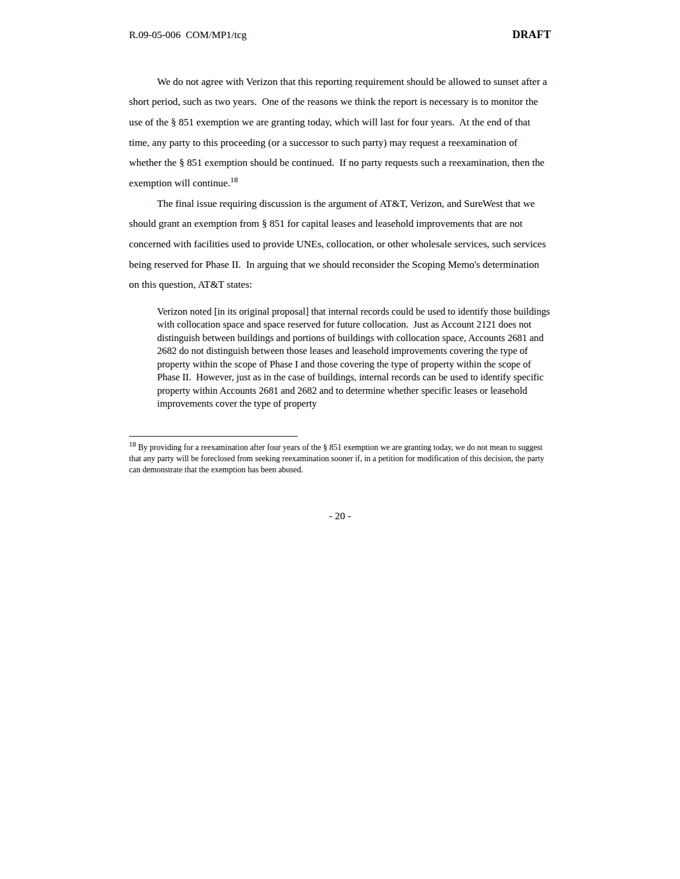R.09-05-006 COM/MP1/tcg DRAFT
We do not agree with Verizon that this reporting requirement should be allowed to sunset after a short period, such as two years. One of the reasons we think the report is necessary is to monitor the use of the § 851 exemption we are granting today, which will last for four years. At the end of that time, any party to this proceeding (or a successor to such party) may request a reexamination of whether the § 851 exemption should be continued. If no party requests such a reexamination, then the exemption will continue.18
The final issue requiring discussion is the argument of AT&T, Verizon, and SureWest that we should grant an exemption from § 851 for capital leases and leasehold improvements that are not concerned with facilities used to provide UNEs, collocation, or other wholesale services, such services being reserved for Phase II. In arguing that we should reconsider the Scoping Memo's determination on this question, AT&T states:
Verizon noted [in its original proposal] that internal records could be used to identify those buildings with collocation space and space reserved for future collocation. Just as Account 2121 does not distinguish between buildings and portions of buildings with collocation space, Accounts 2681 and 2682 do not distinguish between those leases and leasehold improvements covering the type of property within the scope of Phase I and those covering the type of property within the scope of Phase II. However, just as in the case of buildings, internal records can be used to identify specific property within Accounts 2681 and 2682 and to determine whether specific leases or leasehold improvements cover the type of property
18 By providing for a reexamination after four years of the § 851 exemption we are granting today, we do not mean to suggest that any party will be foreclosed from seeking reexamination sooner if, in a petition for modification of this decision, the party can demonstrate that the exemption has been abused.
- 20 -